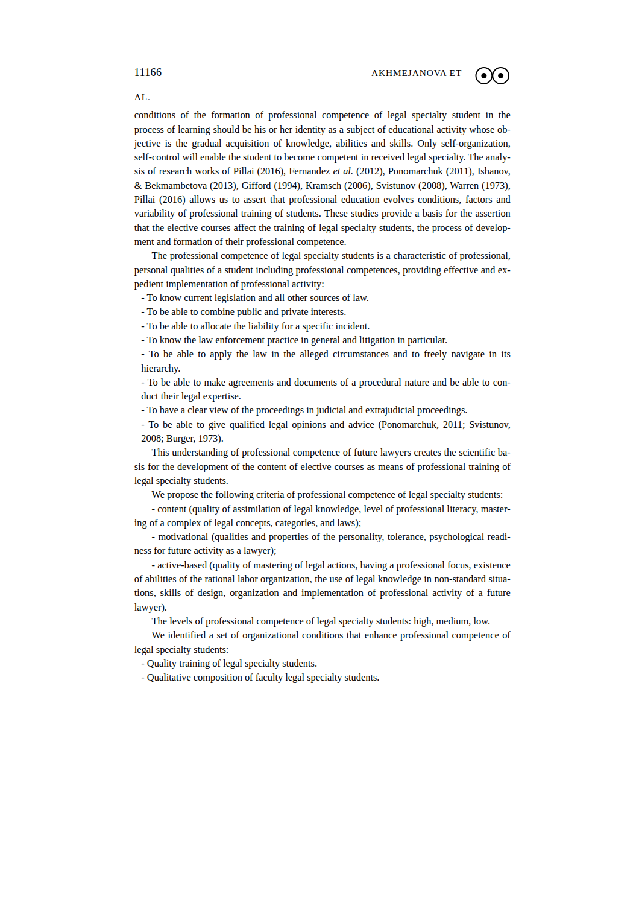11166
Akhmejanova et
AL.
conditions of the formation of professional competence of legal specialty student in the process of learning should be his or her identity as a subject of educational activity whose objective is the gradual acquisition of knowledge, abilities and skills. Only self-organization, self-control will enable the student to become competent in received legal specialty. The analysis of research works of Pillai (2016), Fernandez et al. (2012), Ponomarchuk (2011), Ishanov, & Bekmambetova (2013), Gifford (1994), Kramsch (2006), Svistunov (2008), Warren (1973), Pillai (2016) allows us to assert that professional education evolves conditions, factors and variability of professional training of students. These studies provide a basis for the assertion that the elective courses affect the training of legal specialty students, the process of development and formation of their professional competence.
The professional competence of legal specialty students is a characteristic of professional, personal qualities of a student including professional competences, providing effective and expedient implementation of professional activity:
- To know current legislation and all other sources of law.
- To be able to combine public and private interests.
- To be able to allocate the liability for a specific incident.
- To know the law enforcement practice in general and litigation in particular.
- To be able to apply the law in the alleged circumstances and to freely navigate in its hierarchy.
- To be able to make agreements and documents of a procedural nature and be able to conduct their legal expertise.
- To have a clear view of the proceedings in judicial and extrajudicial proceedings.
- To be able to give qualified legal opinions and advice (Ponomarchuk, 2011; Svistunov, 2008; Burger, 1973).
This understanding of professional competence of future lawyers creates the scientific basis for the development of the content of elective courses as means of professional training of legal specialty students.
We propose the following criteria of professional competence of legal specialty students:
- content (quality of assimilation of legal knowledge, level of professional literacy, mastering of a complex of legal concepts, categories, and laws);
- motivational (qualities and properties of the personality, tolerance, psychological readiness for future activity as a lawyer);
- active-based (quality of mastering of legal actions, having a professional focus, existence of abilities of the rational labor organization, the use of legal knowledge in non-standard situations, skills of design, organization and implementation of professional activity of a future lawyer).
The levels of professional competence of legal specialty students: high, medium, low.
We identified a set of organizational conditions that enhance professional competence of legal specialty students:
- Quality training of legal specialty students.
- Qualitative composition of faculty legal specialty students.